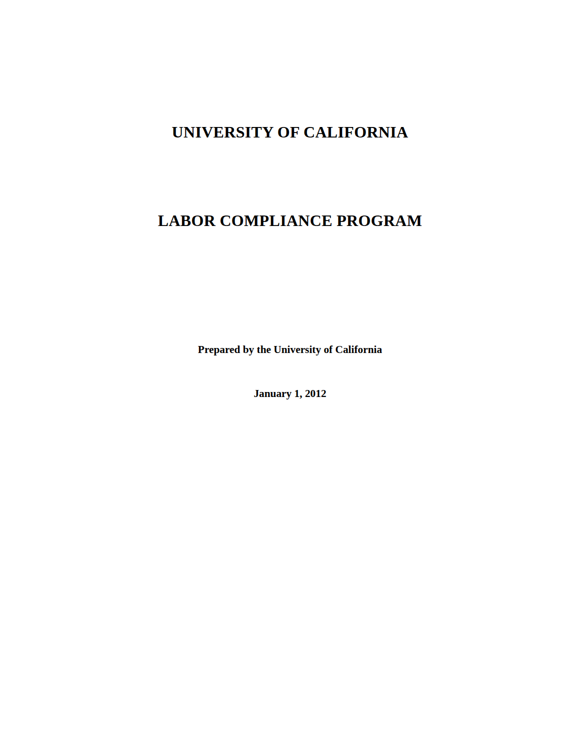UNIVERSITY OF CALIFORNIA
LABOR COMPLIANCE PROGRAM
Prepared by the University of California
January 1, 2012